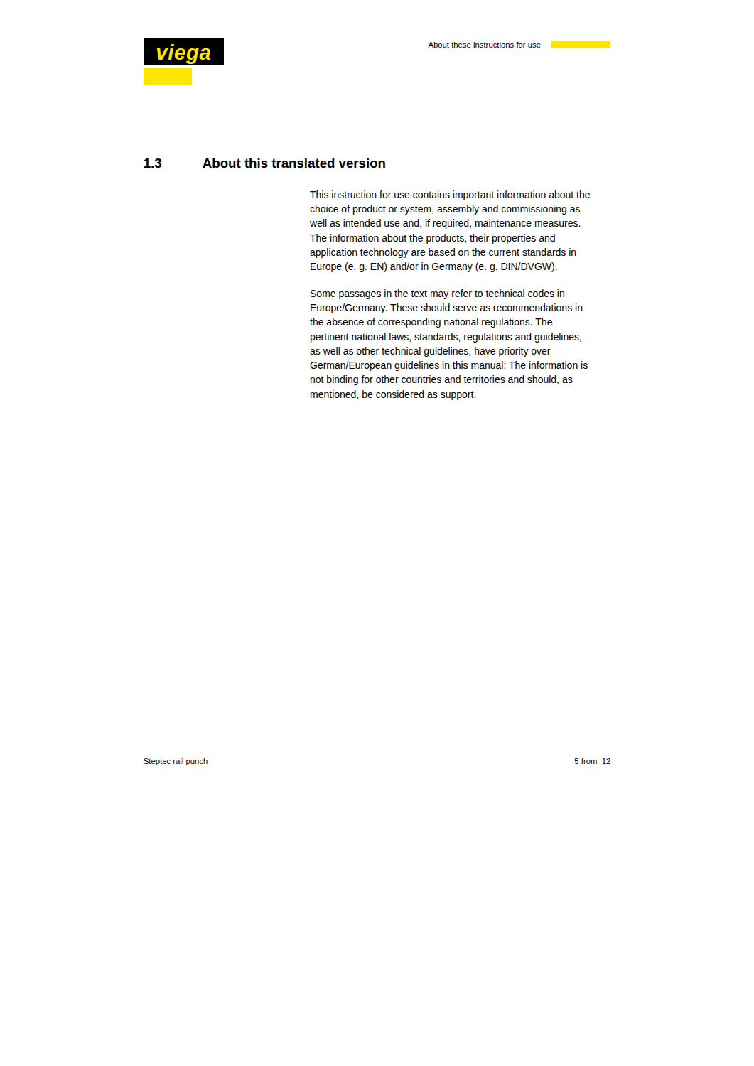viega
About these instructions for use
1.3
About this translated version
This instruction for use contains important information about the choice of product or system, assembly and commissioning as well as intended use and, if required, maintenance measures. The information about the products, their properties and application technology are based on the current standards in Europe (e. g. EN) and/or in Germany (e. g. DIN/DVGW).
Some passages in the text may refer to technical codes in Europe/Germany. These should serve as recommendations in the absence of corresponding national regulations. The pertinent national laws, standards, regulations and guidelines, as well as other technical guidelines, have priority over German/European guidelines in this manual: The information is not binding for other countries and territories and should, as mentioned, be considered as support.
Steptec rail punch
5 from 12